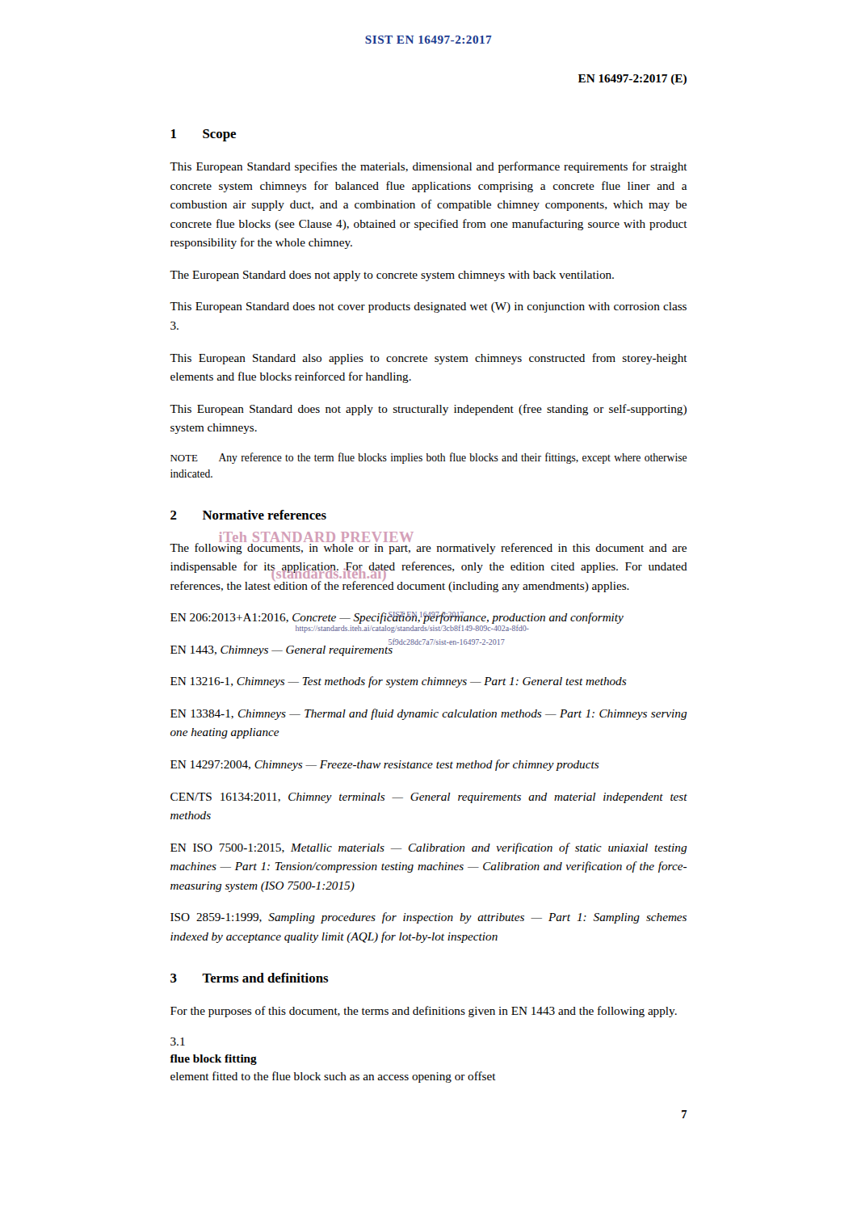SIST EN 16497-2:2017
EN 16497-2:2017 (E)
1 Scope
This European Standard specifies the materials, dimensional and performance requirements for straight concrete system chimneys for balanced flue applications comprising a concrete flue liner and a combustion air supply duct, and a combination of compatible chimney components, which may be concrete flue blocks (see Clause 4), obtained or specified from one manufacturing source with product responsibility for the whole chimney.
The European Standard does not apply to concrete system chimneys with back ventilation.
This European Standard does not cover products designated wet (W) in conjunction with corrosion class 3.
This European Standard also applies to concrete system chimneys constructed from storey-height elements and flue blocks reinforced for handling.
This European Standard does not apply to structurally independent (free standing or self-supporting) system chimneys.
NOTEAny reference to the term flue blocks implies both flue blocks and their fittings, except where otherwise indicated.
2 Normative references
The following documents, in whole or in part, are normatively referenced in this document and are indispensable for its application. For dated references, only the edition cited applies. For undated references, the latest edition of the referenced document (including any amendments) applies.
EN 206:2013+A1:2016, Concrete — Specification, performance, production and conformity
EN 1443, Chimneys — General requirements
EN 13216-1, Chimneys — Test methods for system chimneys — Part 1: General test methods
EN 13384-1, Chimneys — Thermal and fluid dynamic calculation methods — Part 1: Chimneys serving one heating appliance
EN 14297:2004, Chimneys — Freeze-thaw resistance test method for chimney products
CEN/TS 16134:2011, Chimney terminals — General requirements and material independent test methods
EN ISO 7500-1:2015, Metallic materials — Calibration and verification of static uniaxial testing machines — Part 1: Tension/compression testing machines — Calibration and verification of the force-measuring system (ISO 7500-1:2015)
ISO 2859-1:1999, Sampling procedures for inspection by attributes — Part 1: Sampling schemes indexed by acceptance quality limit (AQL) for lot-by-lot inspection
3 Terms and definitions
For the purposes of this document, the terms and definitions given in EN 1443 and the following apply.
3.1
flue block fitting
element fitted to the flue block such as an access opening or offset
iTeh STANDARD PREVIEW
(standards.iteh.ai)
SIST EN 16497-2:2017
https://standards.iteh.ai/catalog/standards/sist/3cb8f149-809c-402a-8fd0-
5f9dc28dc7a7/sist-en-16497-2-2017
7